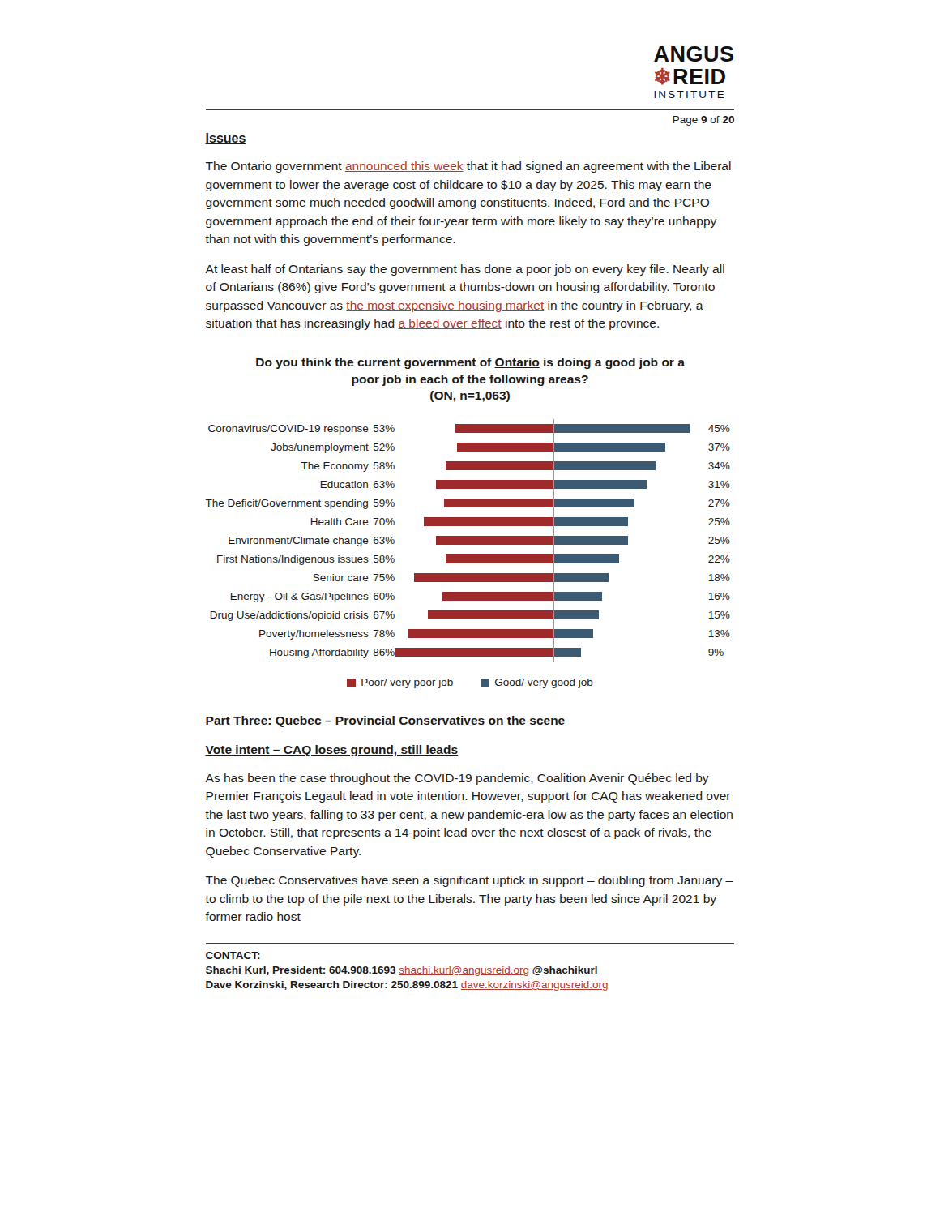ANGUS ❄REID INSTITUTE
Page 9 of 20
Issues
The Ontario government announced this week that it had signed an agreement with the Liberal government to lower the average cost of childcare to $10 a day by 2025. This may earn the government some much needed goodwill among constituents. Indeed, Ford and the PCPO government approach the end of their four-year term with more likely to say they’re unhappy than not with this government’s performance.
At least half of Ontarians say the government has done a poor job on every key file. Nearly all of Ontarians (86%) give Ford’s government a thumbs-down on housing affordability. Toronto surpassed Vancouver as the most expensive housing market in the country in February, a situation that has increasingly had a bleed over effect into the rest of the province.
Do you think the current government of Ontario is doing a good job or a poor job in each of the following areas? (ON, n=1,063)
| Coronavirus/COVID-19 response | 53% | | | | 45% |
| Jobs/unemployment | 52% | | | | 37% |
| The Economy | 58% | | | | 34% |
| Education | 63% | | | | 31% |
| The Deficit/Government spending | 59% | | | | 27% |
| Health Care | 70% | | | | 25% |
| Environment/Climate change | 63% | | | | 25% |
| First Nations/Indigenous issues | 58% | | | | 22% |
| Senior care | 75% | | | | 18% |
| Energy - Oil & Gas/Pipelines | 60% | | | | 16% |
| Drug Use/addictions/opioid crisis | 67% | | | | 15% |
| Poverty/homelessness | 78% | | | | 13% |
| Housing Affordability | 86% | | | | 9% |
Poor/ very poor job Good/ very good job
Part Three: Quebec – Provincial Conservatives on the scene
Vote intent – CAQ loses ground, still leads
As has been the case throughout the COVID-19 pandemic, Coalition Avenir Québec led by Premier François Legault lead in vote intention. However, support for CAQ has weakened over the last two years, falling to 33 per cent, a new pandemic-era low as the party faces an election in October. Still, that represents a 14-point lead over the next closest of a pack of rivals, the Quebec Conservative Party.
The Quebec Conservatives have seen a significant uptick in support – doubling from January – to climb to the top of the pile next to the Liberals. The party has been led since April 2021 by former radio host
CONTACT:
Shachi Kurl, President: 604.908.1693 shachi.kurl@angusreid.org @shachikurl
Dave Korzinski, Research Director: 250.899.0821 dave.korzinski@angusreid.org